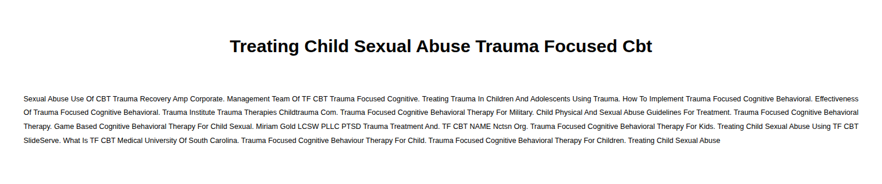Treating Child Sexual Abuse Trauma Focused Cbt
Sexual Abuse Use Of CBT Trauma Recovery Amp Corporate. Management Team Of TF CBT Trauma Focused Cognitive. Treating Trauma In Children And Adolescents Using Trauma. How To Implement Trauma Focused Cognitive Behavioral. Effectiveness Of Trauma Focused Cognitive Behavioral. Trauma Institute Trauma Therapies Childtrauma Com. Trauma Focused Cognitive Behavioral Therapy For Military. Child Physical And Sexual Abuse Guidelines For Treatment. Trauma Focused Cognitive Behavioral Therapy. Game Based Cognitive Behavioral Therapy For Child Sexual. Miriam Gold LCSW PLLC PTSD Trauma Treatment And. TF CBT NAME Nctsn Org. Trauma Focused Cognitive Behavioral Therapy For Kids. Treating Child Sexual Abuse Using TF CBT SlideServe. What Is TF CBT Medical University Of South Carolina. Trauma Focused Cognitive Behaviour Therapy For Child. Trauma Focused Cognitive Behavioral Therapy For Children. Treating Child Sexual Abuse